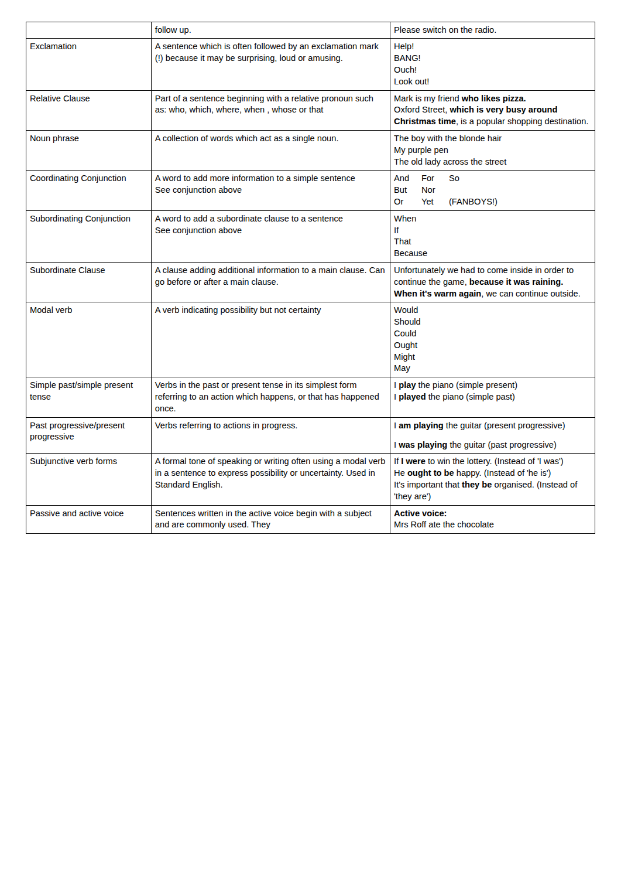| | follow up. | Please switch on the radio. |
| Exclamation | A sentence which is often followed by an exclamation mark (!) because it may be surprising, loud or amusing. | Help! BANG! Ouch! Look out! |
| Relative Clause | Part of a sentence beginning with a relative pronoun such as: who, which, where, when , whose or that | Mark is my friend who likes pizza. Oxford Street, which is very busy around Christmas time , is a popular shopping destination. |
| Noun phrase | A collection of words which act as a single noun. | The boy with the blonde hair My purple pen The old lady across the street |
| Coordinating Conjunction | A word to add more information to a simple sentence See conjunction above | And For So But Nor Or Yet (FANBOYS!) |
| Subordinating Conjunction | A word to add a subordinate clause to a sentence See conjunction above | When If That Because |
| Subordinate Clause | A clause adding additional information to a main clause. Can go before or after a main clause. | Unfortunately we had to come inside in order to continue the game, because it was raining. When it's warm again , we can continue outside. |
| Modal verb | A verb indicating possibility but not certainty | Would Should Could Ought Might May |
| Simple past/simple present tense | Verbs in the past or present tense in its simplest form referring to an action which happens, or that has happened once. | I play the piano (simple present) I played the piano (simple past) |
| Past progressive/present progressive | Verbs referring to actions in progress. | I am playing the guitar (present progressive) I was playing the guitar (past progressive) |
| Subjunctive verb forms | A formal tone of speaking or writing often using a modal verb in a sentence to express possibility or uncertainty. Used in Standard English. | If I were to win the lottery. (Instead of 'I was') He ought to be happy. (Instead of 'he is') It's important that they be organised. (Instead of 'they are') |
| Passive and active voice | Sentences written in the active voice begin with a subject and are commonly used. They | Active voice: Mrs Roff ate the chocolate |